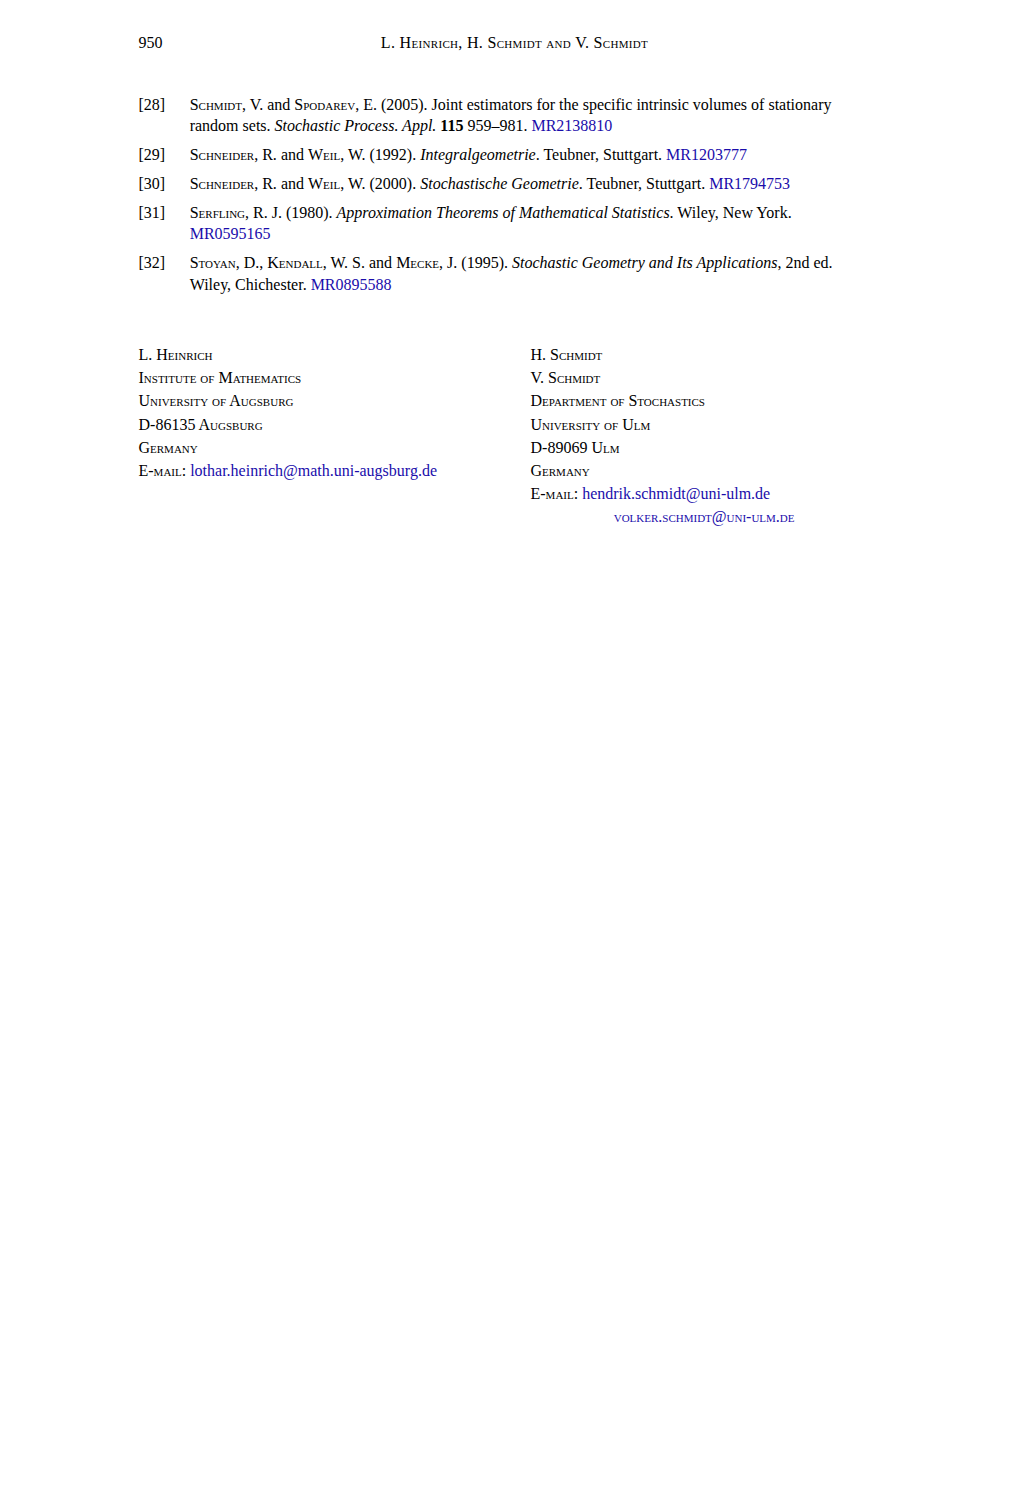950 L. Heinrich, H. Schmidt and V. Schmidt
[28] Schmidt, V. and Spodarev, E. (2005). Joint estimators for the specific intrinsic volumes of stationary random sets. Stochastic Process. Appl. 115 959–981. MR2138810
[29] Schneider, R. and Weil, W. (1992). Integralgeometrie. Teubner, Stuttgart. MR1203777
[30] Schneider, R. and Weil, W. (2000). Stochastische Geometrie. Teubner, Stuttgart. MR1794753
[31] Serfling, R. J. (1980). Approximation Theorems of Mathematical Statistics. Wiley, New York. MR0595165
[32] Stoyan, D., Kendall, W. S. and Mecke, J. (1995). Stochastic Geometry and Its Applications, 2nd ed. Wiley, Chichester. MR0895588
L. Heinrich
Institute of Mathematics
University of Augsburg
D-86135 Augsburg
Germany
E-mail: lothar.heinrich@math.uni-augsburg.de
H. Schmidt
V. Schmidt
Department of Stochastics
University of Ulm
D-89069 Ulm
Germany
E-mail: hendrik.schmidt@uni-ulm.de volker.schmidt@uni-ulm.de